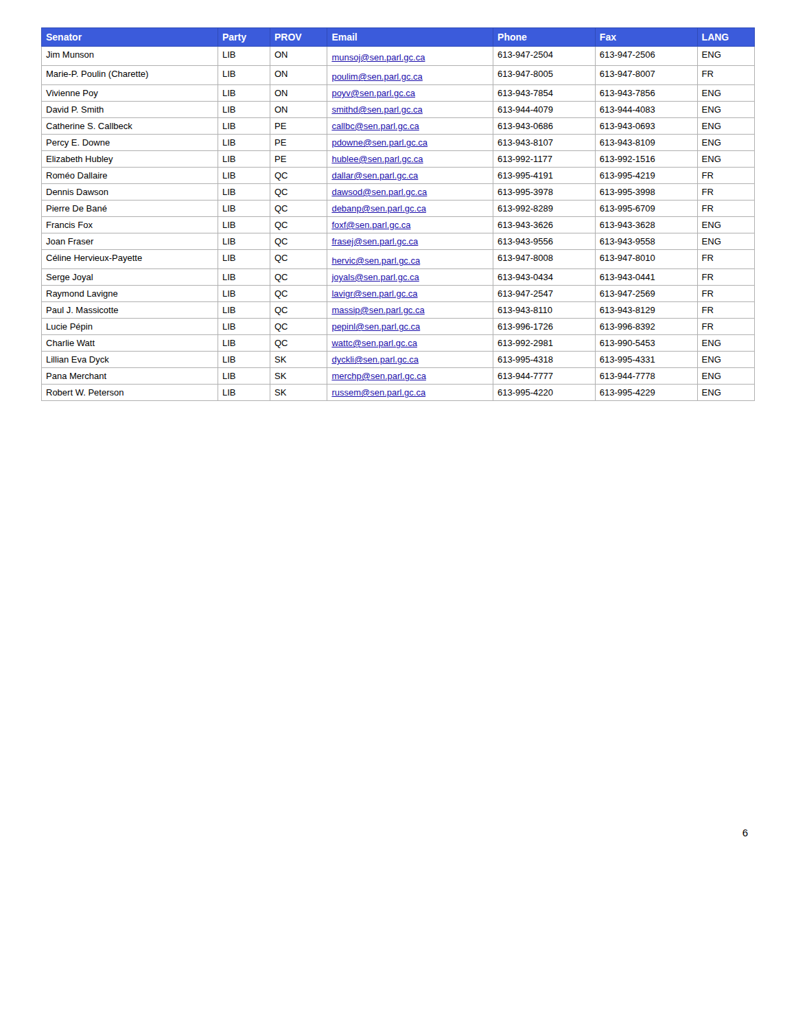| Senator | Party | PROV | Email | Phone | Fax | LANG |
| --- | --- | --- | --- | --- | --- | --- |
| Jim Munson | LIB | ON | munsoj@sen.parl.gc.ca | 613-947-2504 | 613-947-2506 | ENG |
| Marie-P. Poulin (Charette) | LIB | ON | poulim@sen.parl.gc.ca | 613-947-8005 | 613-947-8007 | FR |
| Vivienne Poy | LIB | ON | poyv@sen.parl.gc.ca | 613-943-7854 | 613-943-7856 | ENG |
| David P. Smith | LIB | ON | smithd@sen.parl.gc.ca | 613-944-4079 | 613-944-4083 | ENG |
| Catherine S. Callbeck | LIB | PE | callbc@sen.parl.gc.ca | 613-943-0686 | 613-943-0693 | ENG |
| Percy E. Downe | LIB | PE | pdowne@sen.parl.gc.ca | 613-943-8107 | 613-943-8109 | ENG |
| Elizabeth Hubley | LIB | PE | hublee@sen.parl.gc.ca | 613-992-1177 | 613-992-1516 | ENG |
| Roméo Dallaire | LIB | QC | dallar@sen.parl.gc.ca | 613-995-4191 | 613-995-4219 | FR |
| Dennis Dawson | LIB | QC | dawsod@sen.parl.gc.ca | 613-995-3978 | 613-995-3998 | FR |
| Pierre De Bané | LIB | QC | debanp@sen.parl.gc.ca | 613-992-8289 | 613-995-6709 | FR |
| Francis Fox | LIB | QC | foxf@sen.parl.gc.ca | 613-943-3626 | 613-943-3628 | ENG |
| Joan Fraser | LIB | QC | frasej@sen.parl.gc.ca | 613-943-9556 | 613-943-9558 | ENG |
| Céline Hervieux-Payette | LIB | QC | hervic@sen.parl.gc.ca | 613-947-8008 | 613-947-8010 | FR |
| Serge Joyal | LIB | QC | joyals@sen.parl.gc.ca | 613-943-0434 | 613-943-0441 | FR |
| Raymond Lavigne | LIB | QC | lavigr@sen.parl.gc.ca | 613-947-2547 | 613-947-2569 | FR |
| Paul J. Massicotte | LIB | QC | massip@sen.parl.gc.ca | 613-943-8110 | 613-943-8129 | FR |
| Lucie Pépin | LIB | QC | pepinl@sen.parl.gc.ca | 613-996-1726 | 613-996-8392 | FR |
| Charlie Watt | LIB | QC | wattc@sen.parl.gc.ca | 613-992-2981 | 613-990-5453 | ENG |
| Lillian Eva Dyck | LIB | SK | dyckli@sen.parl.gc.ca | 613-995-4318 | 613-995-4331 | ENG |
| Pana Merchant | LIB | SK | merchp@sen.parl.gc.ca | 613-944-7777 | 613-944-7778 | ENG |
| Robert W. Peterson | LIB | SK | russem@sen.parl.gc.ca | 613-995-4220 | 613-995-4229 | ENG |
6